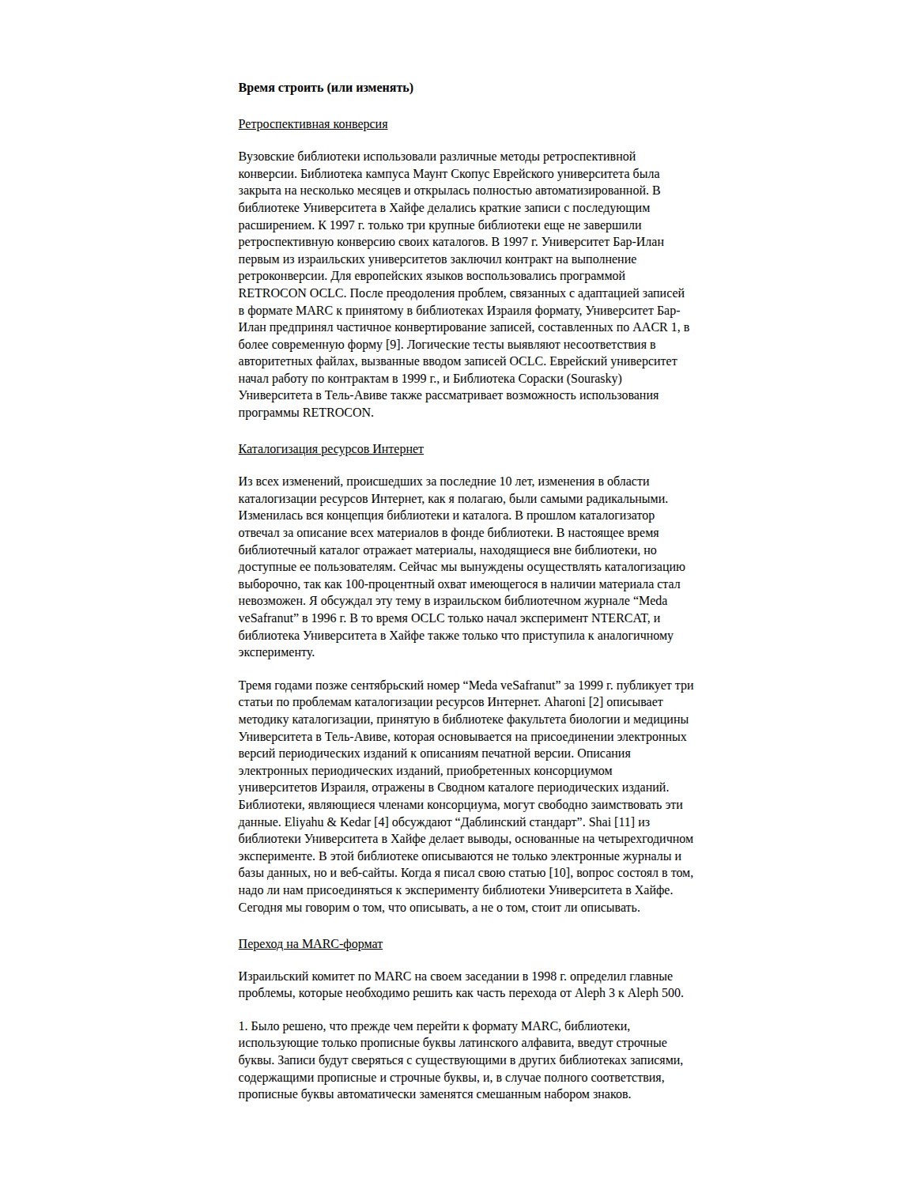Время строить (или изменять)
Ретроспективная конверсия
Вузовские библиотеки использовали различные методы ретроспективной конверсии. Библиотека кампуса Маунт Скопус Еврейского университета была закрыта на несколько месяцев и открылась полностью автоматизированной. В библиотеке Университета в Хайфе делались краткие записи с последующим расширением. К 1997 г. только три крупные библиотеки еще не завершили ретроспективную конверсию своих каталогов. В 1997 г. Университет Бар-Илан первым из израильских университетов заключил контракт на выполнение ретроконверсии. Для европейских языков воспользовались программой RETROCON OCLC. После преодоления проблем, связанных с адаптацией записей в формате MARC к принятому в библиотеках Израиля формату, Университет Бар-Илан предпринял частичное конвертирование записей, составленных по AACR 1, в более современную форму [9]. Логические тесты выявляют несоответствия в авторитетных файлах, вызванные вводом записей OCLC. Еврейский университет начал работу по контрактам в 1999 г., и Библиотека Сораски (Sourasky) Университета в Тель-Авиве также рассматривает возможность использования программы RETROCON.
Каталогизация ресурсов Интернет
Из всех изменений, происшедших за последние 10 лет, изменения в области каталогизации ресурсов Интернет, как я полагаю, были самыми радикальными. Изменилась вся концепция библиотеки и каталога. В прошлом каталогизатор отвечал за описание всех материалов в фонде библиотеки. В настоящее время библиотечный каталог отражает материалы, находящиеся вне библиотеки, но доступные ее пользователям. Сейчас мы вынуждены осуществлять каталогизацию выборочно, так как 100-процентный охват имеющегося в наличии материала стал невозможен. Я обсуждал эту тему в израильском библиотечном журнале “Meda veSafranut” в 1996 г. В то время OCLC только начал эксперимент NTERCAT, и библиотека Университета в Хайфе также только что приступила к аналогичному эксперименту.
Тремя годами позже сентябрьский номер “Meda veSafranut” за 1999 г. публикует три статьи по проблемам каталогизации ресурсов Интернет. Aharoni [2] описывает методику каталогизации, принятую в библиотеке факультета биологии и медицины Университета в Тель-Авиве, которая основывается на присоединении электронных версий периодических изданий к описаниям печатной версии. Описания электронных периодических изданий, приобретенных консорциумом университетов Израиля, отражены в Сводном каталоге периодических изданий. Библиотеки, являющиеся членами консорциума, могут свободно заимствовать эти данные. Eliyahu & Kedar [4] обсуждают “Даблинский стандарт”. Shai [11] из библиотеки Университета в Хайфе делает выводы, основанные на четырехгодичном эксперименте. В этой библиотеке описываются не только электронные журналы и базы данных, но и веб-сайты. Когда я писал свою статью [10], вопрос состоял в том, надо ли нам присоединяться к эксперименту библиотеки Университета в Хайфе. Сегодня мы говорим о том, что описывать, а не о том, стоит ли описывать.
Переход на MARC-формат
Израильский комитет по MARC на своем заседании в 1998 г. определил главные проблемы, которые необходимо решить как часть перехода от Aleph 3 к Aleph 500.
1. Было решено, что прежде чем перейти к формату MARC, библиотеки, использующие только прописные буквы латинского алфавита, введут строчные буквы. Записи будут сверяться с существующими в других библиотеках записями, содержащими прописные и строчные буквы, и, в случае полного соответствия, прописные буквы автоматически заменятся смешанным набором знаков.